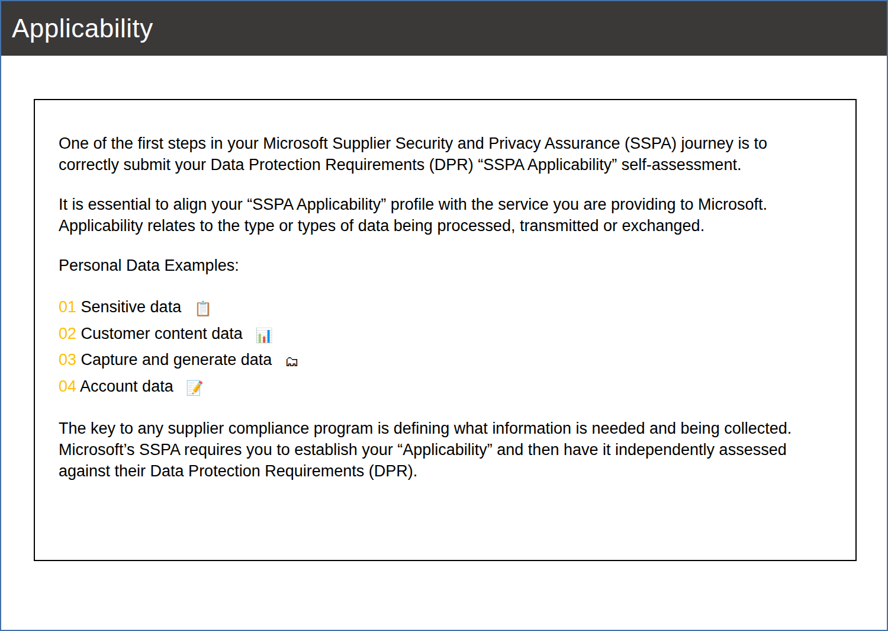Applicability
One of the first steps in your Microsoft Supplier Security and Privacy Assurance (SSPA) journey is to correctly submit your Data Protection Requirements (DPR) “SSPA Applicability” self-assessment.
It is essential to align your “SSPA Applicability” profile with the service you are providing to Microsoft. Applicability relates to the type or types of data being processed, transmitted or exchanged.
Personal Data Examples:
01 Sensitive data 📋
02 Customer content data 📊
03 Capture and generate data 🗂
04 Account data 📝
The key to any supplier compliance program is defining what information is needed and being collected. Microsoft’s SSPA requires you to establish your “Applicability” and then have it independently assessed against their Data Protection Requirements (DPR).